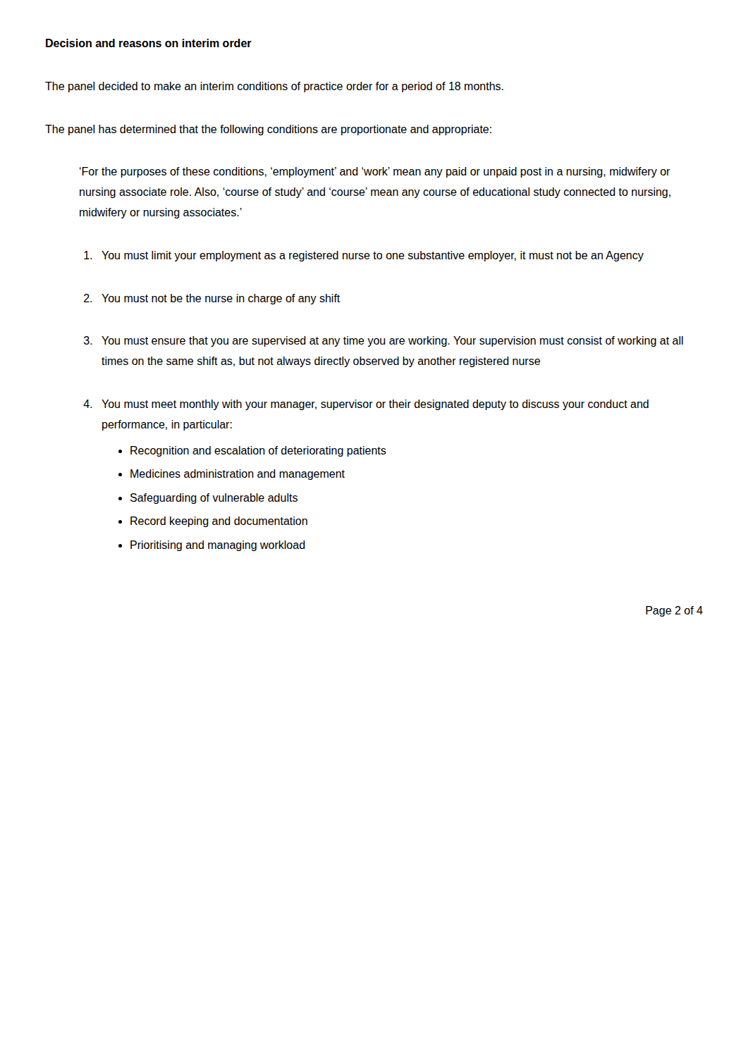Decision and reasons on interim order
The panel decided to make an interim conditions of practice order for a period of 18 months.
The panel has determined that the following conditions are proportionate and appropriate:
‘For the purposes of these conditions, ‘employment’ and ‘work’ mean any paid or unpaid post in a nursing, midwifery or nursing associate role. Also, ‘course of study’ and ‘course’ mean any course of educational study connected to nursing, midwifery or nursing associates.’
You must limit your employment as a registered nurse to one substantive employer, it must not be an Agency
You must not be the nurse in charge of any shift
You must ensure that you are supervised at any time you are working. Your supervision must consist of working at all times on the same shift as, but not always directly observed by another registered nurse
You must meet monthly with your manager, supervisor or their designated deputy to discuss your conduct and performance, in particular:
Recognition and escalation of deteriorating patients
Medicines administration and management
Safeguarding of vulnerable adults
Record keeping and documentation
Prioritising and managing workload
Page 2 of 4